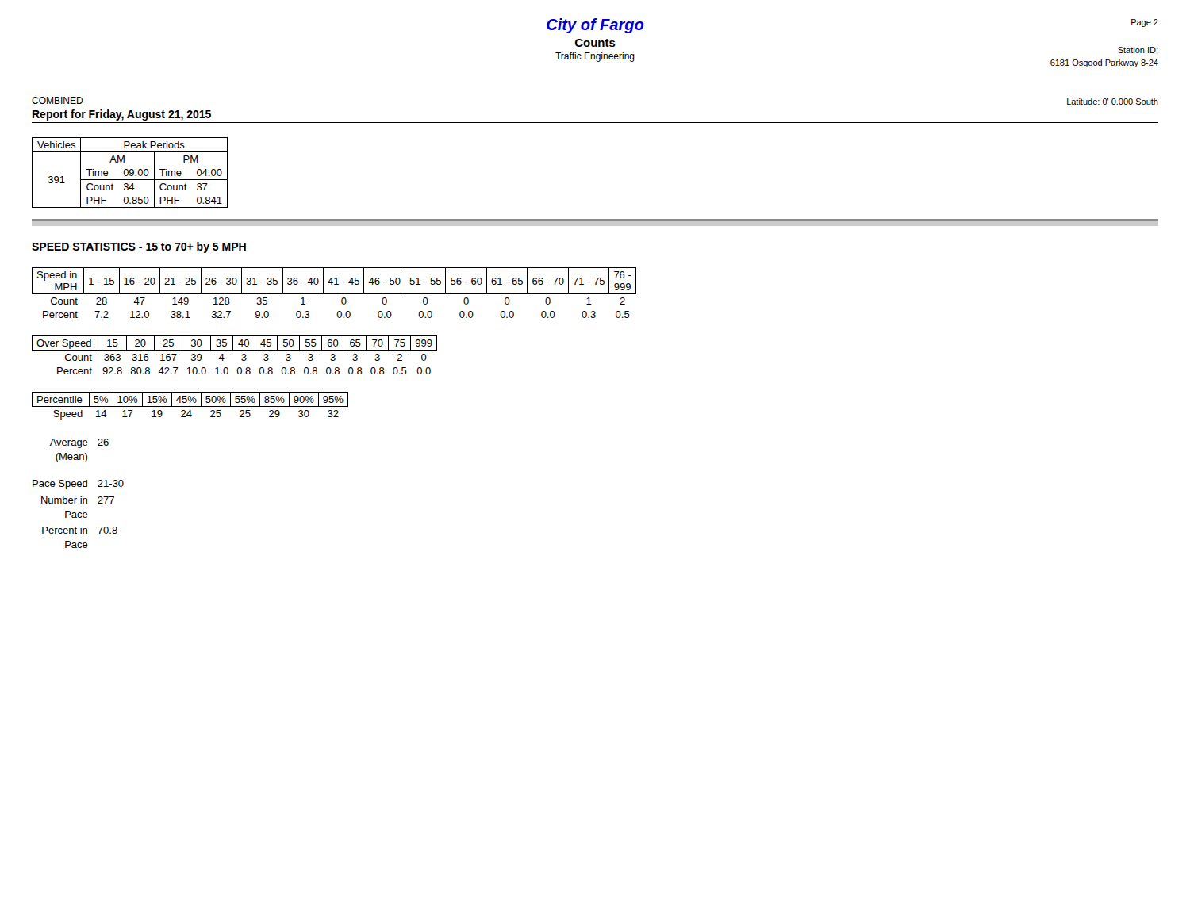Page 2
Station ID:
6181 Osgood Parkway 8-24
City of Fargo
Counts
Traffic Engineering
COMBINED Latitude: 0' 0.000 South
Report for Friday, August 21, 2015
| Vehicles | Peak Periods |
| 391 | AM | PM |
| Time | 09:00 | Time | 04:00 |
| Count | 34 | Count | 37 |
| PHF | 0.850 | PHF | 0.841 |
SPEED STATISTICS - 15 to 70+ by 5 MPH
| Speed in MPH | 1 - 15 | 16 - 20 | 21 - 25 | 26 - 30 | 31 - 35 | 36 - 40 | 41 - 45 | 46 - 50 | 51 - 55 | 56 - 60 | 61 - 65 | 66 - 70 | 71 - 75 | 76 - 999 |
| Count | 28 | 47 | 149 | 128 | 35 | 1 | 0 | 0 | 0 | 0 | 0 | 0 | 1 | 2 |
| Percent | 7.2 | 12.0 | 38.1 | 32.7 | 9.0 | 0.3 | 0.0 | 0.0 | 0.0 | 0.0 | 0.0 | 0.0 | 0.3 | 0.5 |
| Over Speed | 15 | 20 | 25 | 30 | 35 | 40 | 45 | 50 | 55 | 60 | 65 | 70 | 75 | 999 |
| Count | 363 | 316 | 167 | 39 | 4 | 3 | 3 | 3 | 3 | 3 | 3 | 3 | 2 | 0 |
| Percent | 92.8 | 80.8 | 42.7 | 10.0 | 1.0 | 0.8 | 0.8 | 0.8 | 0.8 | 0.8 | 0.8 | 0.8 | 0.5 | 0.0 |
| Percentile | 5% | 10% | 15% | 45% | 50% | 55% | 85% | 90% | 95% |
| Speed | 14 | 17 | 19 | 24 | 25 | 25 | 29 | 30 | 32 |
| Average (Mean) | 26 |
| Pace Speed | 21-30 |
| Number in Pace | 277 |
| Percent in Pace | 70.8 |